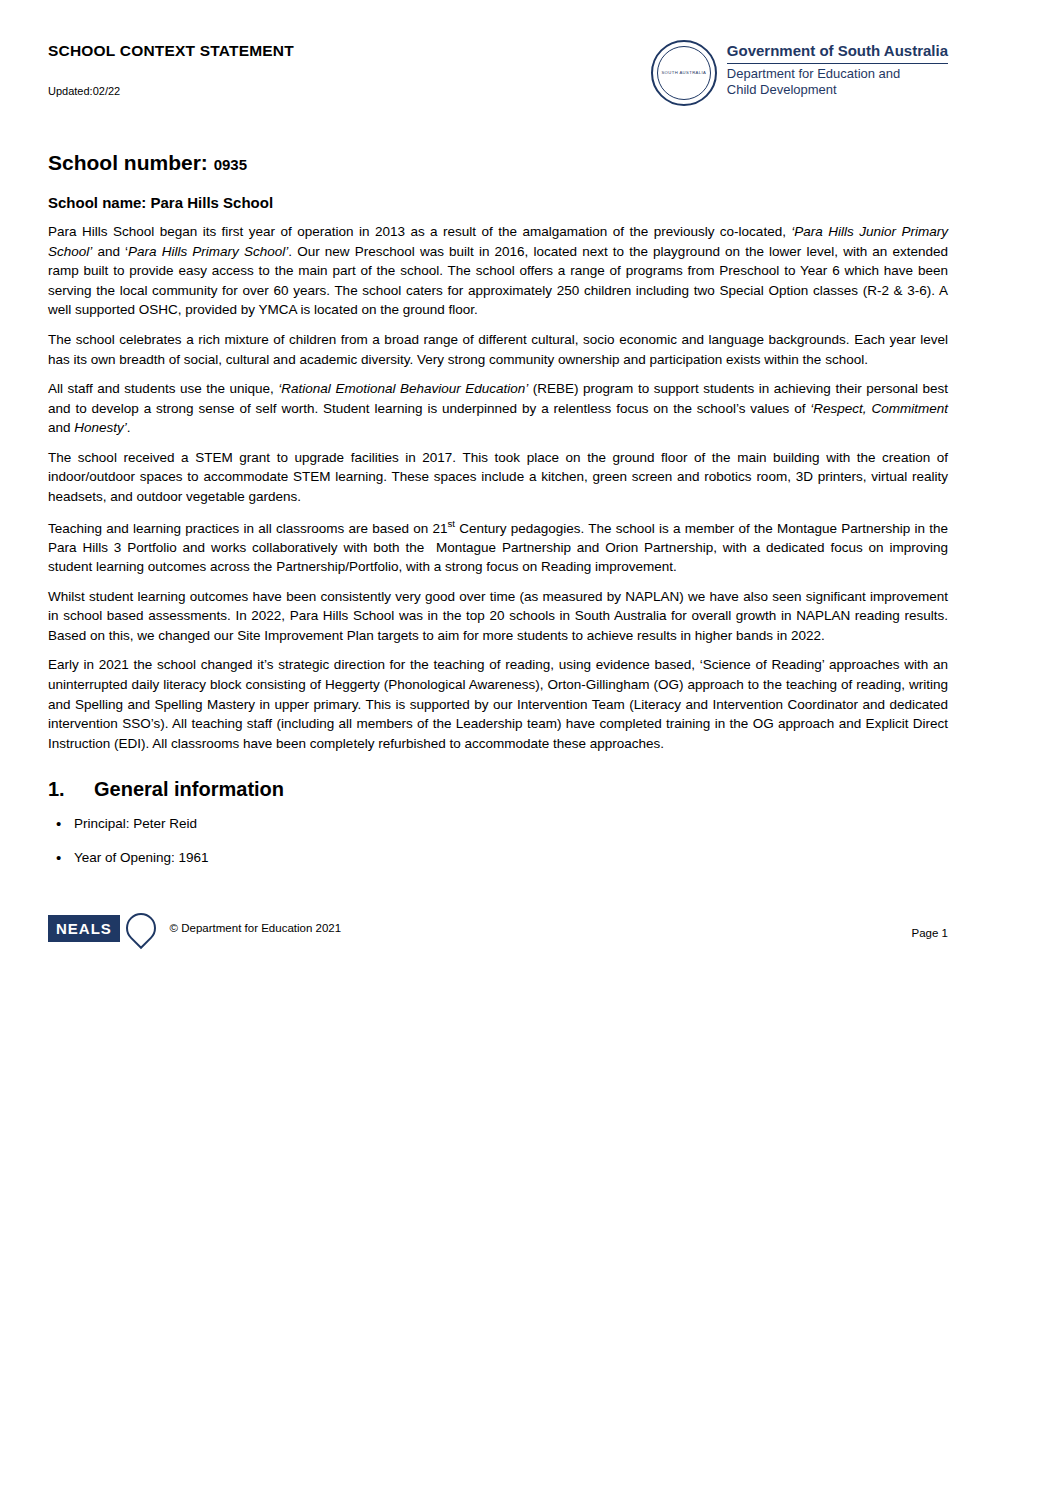SCHOOL CONTEXT STATEMENT
Updated:02/22
Government of South Australia
Department for Education and
Child Development
School number: 0935
School name: Para Hills School
Para Hills School began its first year of operation in 2013 as a result of the amalgamation of the previously co-located, ‘Para Hills Junior Primary School’ and ‘Para Hills Primary School’. Our new Preschool was built in 2016, located next to the playground on the lower level, with an extended ramp built to provide easy access to the main part of the school. The school offers a range of programs from Preschool to Year 6 which have been serving the local community for over 60 years. The school caters for approximately 250 children including two Special Option classes (R-2 & 3-6). A well supported OSHC, provided by YMCA is located on the ground floor.
The school celebrates a rich mixture of children from a broad range of different cultural, socio economic and language backgrounds. Each year level has its own breadth of social, cultural and academic diversity. Very strong community ownership and participation exists within the school.
All staff and students use the unique, ‘Rational Emotional Behaviour Education’ (REBE) program to support students in achieving their personal best and to develop a strong sense of self worth. Student learning is underpinned by a relentless focus on the school’s values of ‘Respect, Commitment and Honesty’.
The school received a STEM grant to upgrade facilities in 2017. This took place on the ground floor of the main building with the creation of indoor/outdoor spaces to accommodate STEM learning. These spaces include a kitchen, green screen and robotics room, 3D printers, virtual reality headsets, and outdoor vegetable gardens.
Teaching and learning practices in all classrooms are based on 21st Century pedagogies. The school is a member of the Montague Partnership in the Para Hills 3 Portfolio and works collaboratively with both the Montague Partnership and Orion Partnership, with a dedicated focus on improving student learning outcomes across the Partnership/Portfolio, with a strong focus on Reading improvement.
Whilst student learning outcomes have been consistently very good over time (as measured by NAPLAN) we have also seen significant improvement in school based assessments. In 2022, Para Hills School was in the top 20 schools in South Australia for overall growth in NAPLAN reading results. Based on this, we changed our Site Improvement Plan targets to aim for more students to achieve results in higher bands in 2022.
Early in 2021 the school changed it’s strategic direction for the teaching of reading, using evidence based, ‘Science of Reading’ approaches with an uninterrupted daily literacy block consisting of Heggerty (Phonological Awareness), Orton-Gillingham (OG) approach to the teaching of reading, writing and Spelling and Spelling Mastery in upper primary. This is supported by our Intervention Team (Literacy and Intervention Coordinator and dedicated intervention SSO’s). All teaching staff (including all members of the Leadership team) have completed training in the OG approach and Explicit Direct Instruction (EDI). All classrooms have been completely refurbished to accommodate these approaches.
1. General information
Principal: Peter Reid
Year of Opening: 1961
NEALS © Department for Education 2021 Page 1